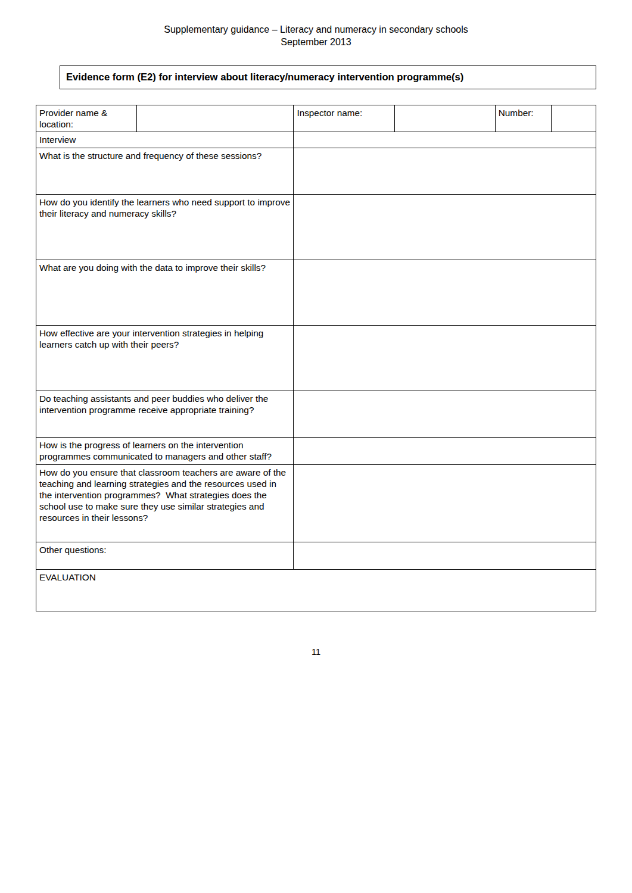Supplementary guidance – Literacy and numeracy in secondary schools
September 2013
Evidence form (E2) for interview about literacy/numeracy intervention programme(s)
| Provider name & location: | | Inspector name: | | Number: | |
| Interview | |
| What is the structure and frequency of these sessions? | |
| How do you identify the learners who need support to improve their literacy and numeracy skills? | |
| What are you doing with the data to improve their skills? | |
| How effective are your intervention strategies in helping learners catch up with their peers? | |
| Do teaching assistants and peer buddies who deliver the intervention programme receive appropriate training? | |
| How is the progress of learners on the intervention programmes communicated to managers and other staff? | |
| How do you ensure that classroom teachers are aware of the teaching and learning strategies and the resources used in the intervention programmes? What strategies does the school use to make sure they use similar strategies and resources in their lessons? | |
| Other questions: | |
| EVALUATION |
11